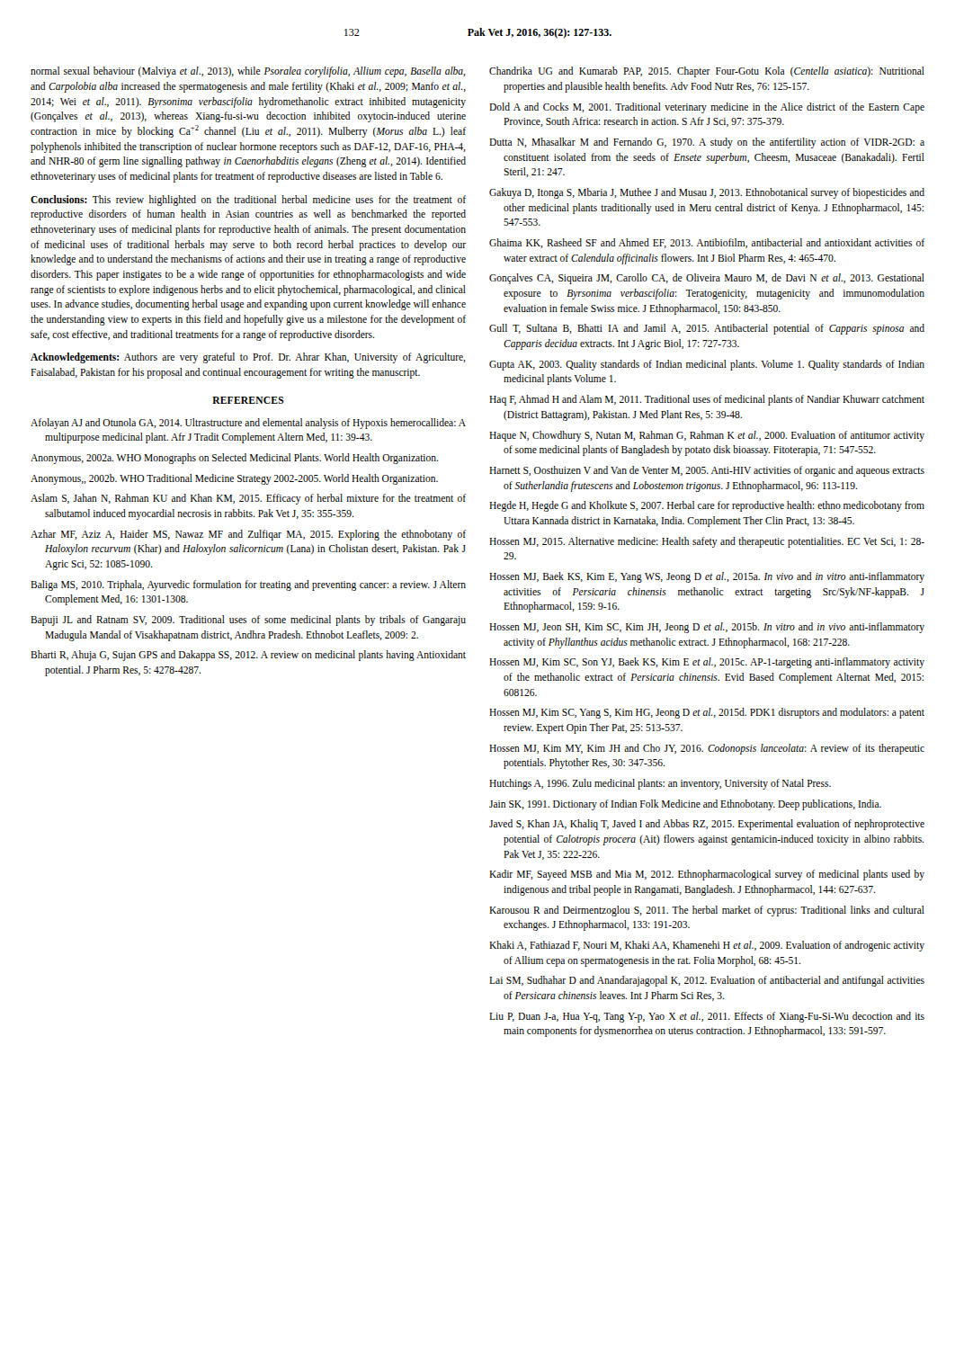132 Pak Vet J, 2016, 36(2): 127-133.
normal sexual behaviour (Malviya et al., 2013), while Psoralea corylifolia, Allium cepa, Basella alba, and Carpolobia alba increased the spermatogenesis and male fertility (Khaki et al., 2009; Manfo et al., 2014; Wei et al., 2011). Byrsonima verbascifolia hydromethanolic extract inhibited mutagenicity (Gonçalves et al., 2013), whereas Xiang-fu-si-wu decoction inhibited oxytocin-induced uterine contraction in mice by blocking Ca+2 channel (Liu et al., 2011). Mulberry (Morus alba L.) leaf polyphenols inhibited the transcription of nuclear hormone receptors such as DAF-12, DAF-16, PHA-4, and NHR-80 of germ line signalling pathway in Caenorhabditis elegans (Zheng et al., 2014). Identified ethnoveterinary uses of medicinal plants for treatment of reproductive diseases are listed in Table 6.
Conclusions: This review highlighted on the traditional herbal medicine uses for the treatment of reproductive disorders of human health in Asian countries as well as benchmarked the reported ethnoveterinary uses of medicinal plants for reproductive health of animals. The present documentation of medicinal uses of traditional herbals may serve to both record herbal practices to develop our knowledge and to understand the mechanisms of actions and their use in treating a range of reproductive disorders. This paper instigates to be a wide range of opportunities for ethnopharmacologists and wide range of scientists to explore indigenous herbs and to elicit phytochemical, pharmacological, and clinical uses. In advance studies, documenting herbal usage and expanding upon current knowledge will enhance the understanding view to experts in this field and hopefully give us a milestone for the development of safe, cost effective, and traditional treatments for a range of reproductive disorders.
Acknowledgements: Authors are very grateful to Prof. Dr. Ahrar Khan, University of Agriculture, Faisalabad, Pakistan for his proposal and continual encouragement for writing the manuscript.
REFERENCES
Afolayan AJ and Otunola GA, 2014. Ultrastructure and elemental analysis of Hypoxis hemerocallidea: A multipurpose medicinal plant. Afr J Tradit Complement Altern Med, 11: 39-43.
Anonymous, 2002a. WHO Monographs on Selected Medicinal Plants. World Health Organization.
Anonymous,, 2002b. WHO Traditional Medicine Strategy 2002-2005. World Health Organization.
Aslam S, Jahan N, Rahman KU and Khan KM, 2015. Efficacy of herbal mixture for the treatment of salbutamol induced myocardial necrosis in rabbits. Pak Vet J, 35: 355-359.
Azhar MF, Aziz A, Haider MS, Nawaz MF and Zulfiqar MA, 2015. Exploring the ethnobotany of Haloxylon recurvum (Khar) and Haloxylon salicornicum (Lana) in Cholistan desert, Pakistan. Pak J Agric Sci, 52: 1085-1090.
Baliga MS, 2010. Triphala, Ayurvedic formulation for treating and preventing cancer: a review. J Altern Complement Med, 16: 1301-1308.
Bapuji JL and Ratnam SV, 2009. Traditional uses of some medicinal plants by tribals of Gangaraju Madugula Mandal of Visakhapatnam district, Andhra Pradesh. Ethnobot Leaflets, 2009: 2.
Bharti R, Ahuja G, Sujan GPS and Dakappa SS, 2012. A review on medicinal plants having Antioxidant potential. J Pharm Res, 5: 4278-4287.
Chandrika UG and Kumarab PAP, 2015. Chapter Four-Gotu Kola (Centella asiatica): Nutritional properties and plausible health benefits. Adv Food Nutr Res, 76: 125-157.
Dold A and Cocks M, 2001. Traditional veterinary medicine in the Alice district of the Eastern Cape Province, South Africa: research in action. S Afr J Sci, 97: 375-379.
Dutta N, Mhasalkar M and Fernando G, 1970. A study on the antifertility action of VIDR-2GD: a constituent isolated from the seeds of Ensete superbum, Cheesm, Musaceae (Banakadali). Fertil Steril, 21: 247.
Gakuya D, Itonga S, Mbaria J, Muthee J and Musau J, 2013. Ethnobotanical survey of biopesticides and other medicinal plants traditionally used in Meru central district of Kenya. J Ethnopharmacol, 145: 547-553.
Ghaima KK, Rasheed SF and Ahmed EF, 2013. Antibiofilm, antibacterial and antioxidant activities of water extract of Calendula officinalis flowers. Int J Biol Pharm Res, 4: 465-470.
Gonçalves CA, Siqueira JM, Carollo CA, de Oliveira Mauro M, de Davi N et al., 2013. Gestational exposure to Byrsonima verbascifolia: Teratogenicity, mutagenicity and immunomodulation evaluation in female Swiss mice. J Ethnopharmacol, 150: 843-850.
Gull T, Sultana B, Bhatti IA and Jamil A, 2015. Antibacterial potential of Capparis spinosa and Capparis decidua extracts. Int J Agric Biol, 17: 727-733.
Gupta AK, 2003. Quality standards of Indian medicinal plants. Volume 1. Quality standards of Indian medicinal plants Volume 1.
Haq F, Ahmad H and Alam M, 2011. Traditional uses of medicinal plants of Nandiar Khuwarr catchment (District Battagram), Pakistan. J Med Plant Res, 5: 39-48.
Haque N, Chowdhury S, Nutan M, Rahman G, Rahman K et al., 2000. Evaluation of antitumor activity of some medicinal plants of Bangladesh by potato disk bioassay. Fitoterapia, 71: 547-552.
Harnett S, Oosthuizen V and Van de Venter M, 2005. Anti-HIV activities of organic and aqueous extracts of Sutherlandia frutescens and Lobostemon trigonus. J Ethnopharmacol, 96: 113-119.
Hegde H, Hegde G and Kholkute S, 2007. Herbal care for reproductive health: ethno medicobotany from Uttara Kannada district in Karnataka, India. Complement Ther Clin Pract, 13: 38-45.
Hossen MJ, 2015. Alternative medicine: Health safety and therapeutic potentialities. EC Vet Sci, 1: 28-29.
Hossen MJ, Baek KS, Kim E, Yang WS, Jeong D et al., 2015a. In vivo and in vitro anti-inflammatory activities of Persicaria chinensis methanolic extract targeting Src/Syk/NF-kappaB. J Ethnopharmacol, 159: 9-16.
Hossen MJ, Jeon SH, Kim SC, Kim JH, Jeong D et al., 2015b. In vitro and in vivo anti-inflammatory activity of Phyllanthus acidus methanolic extract. J Ethnopharmacol, 168: 217-228.
Hossen MJ, Kim SC, Son YJ, Baek KS, Kim E et al., 2015c. AP-1-targeting anti-inflammatory activity of the methanolic extract of Persicaria chinensis. Evid Based Complement Alternat Med, 2015: 608126.
Hossen MJ, Kim SC, Yang S, Kim HG, Jeong D et al., 2015d. PDK1 disruptors and modulators: a patent review. Expert Opin Ther Pat, 25: 513-537.
Hossen MJ, Kim MY, Kim JH and Cho JY, 2016. Codonopsis lanceolata: A review of its therapeutic potentials. Phytother Res, 30: 347-356.
Hutchings A, 1996. Zulu medicinal plants: an inventory, University of Natal Press.
Jain SK, 1991. Dictionary of Indian Folk Medicine and Ethnobotany. Deep publications, India.
Javed S, Khan JA, Khaliq T, Javed I and Abbas RZ, 2015. Experimental evaluation of nephroprotective potential of Calotropis procera (Ait) flowers against gentamicin-induced toxicity in albino rabbits. Pak Vet J, 35: 222-226.
Kadir MF, Sayeed MSB and Mia M, 2012. Ethnopharmacological survey of medicinal plants used by indigenous and tribal people in Rangamati, Bangladesh. J Ethnopharmacol, 144: 627-637.
Karousou R and Deirmentzoglou S, 2011. The herbal market of cyprus: Traditional links and cultural exchanges. J Ethnopharmacol, 133: 191-203.
Khaki A, Fathiazad F, Nouri M, Khaki AA, Khamenehi H et al., 2009. Evaluation of androgenic activity of Allium cepa on spermatogenesis in the rat. Folia Morphol, 68: 45-51.
Lai SM, Sudhahar D and Anandarajagopal K, 2012. Evaluation of antibacterial and antifungal activities of Persicara chinensis leaves. Int J Pharm Sci Res, 3.
Liu P, Duan J-a, Hua Y-q, Tang Y-p, Yao X et al., 2011. Effects of Xiang-Fu-Si-Wu decoction and its main components for dysmenorrhea on uterus contraction. J Ethnopharmacol, 133: 591-597.